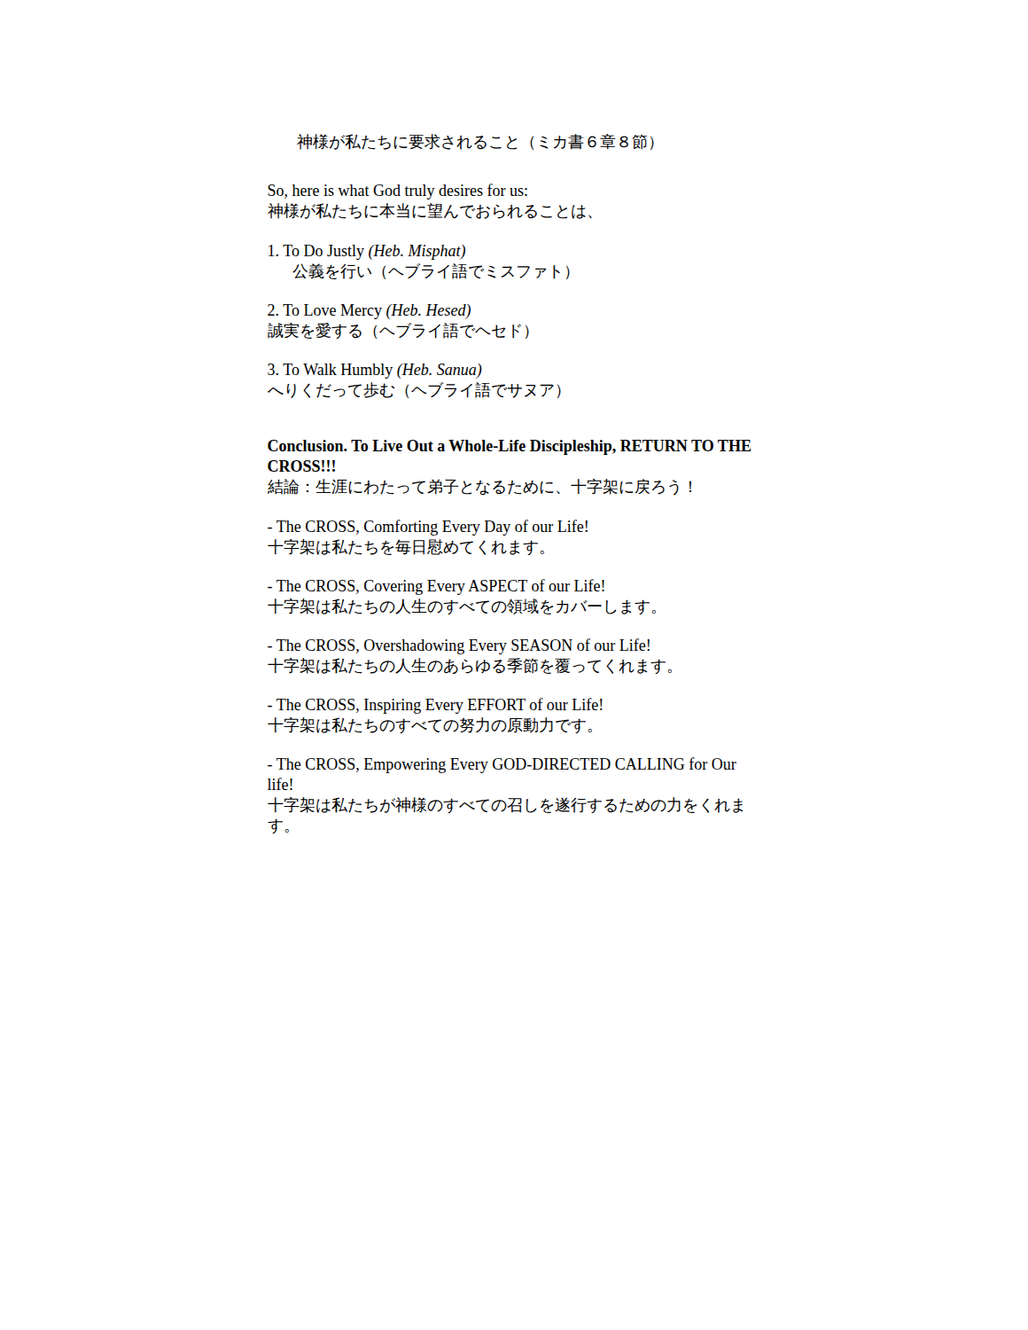神様が私たちに要求されること（ミカ書６章８節）
So, here is what God truly desires for us:
神様が私たちに本当に望んでおられることは、
1. To Do Justly (Heb. Misphat)
公義を行い（ヘブライ語でミスファト）
2. To Love Mercy (Heb. Hesed)
誠実を愛する（ヘブライ語でヘセド）
3. To Walk Humbly (Heb. Sanua)
へりくだって歩む（ヘブライ語でサヌア）
Conclusion. To Live Out a Whole-Life Discipleship, RETURN TO THE CROSS!!!
結論：生涯にわたって弟子となるために、十字架に戻ろう！
- The CROSS, Comforting Every Day of our Life!
十字架は私たちを毎日慰めてくれます。
- The CROSS, Covering Every ASPECT of our Life!
十字架は私たちの人生のすべての領域をカバーします。
- The CROSS, Overshadowing Every SEASON of our Life!
十字架は私たちの人生のあらゆる季節を覆ってくれます。
- The CROSS, Inspiring Every EFFORT of our Life!
十字架は私たちのすべての努力の原動力です。
- The CROSS, Empowering Every GOD-DIRECTED CALLING for Our life!
十字架は私たちが神様のすべての召しを遂行するための力をくれます。